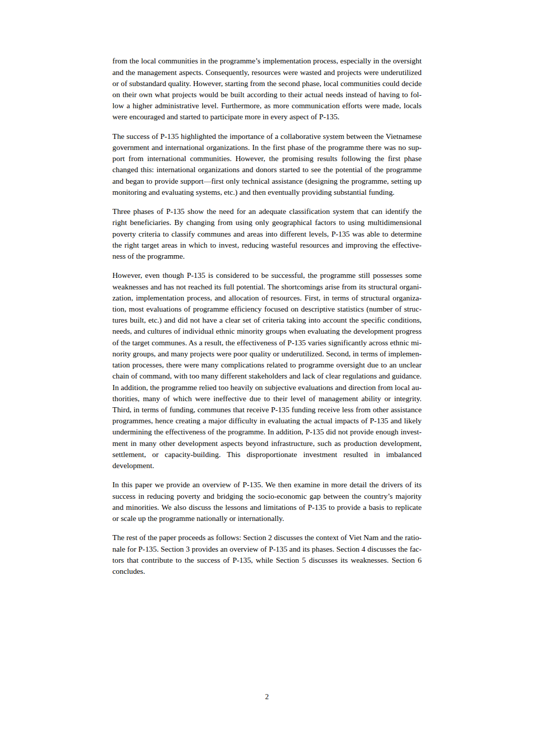from the local communities in the programme’s implementation process, especially in the oversight and the management aspects. Consequently, resources were wasted and projects were underutilized or of substandard quality. However, starting from the second phase, local communities could decide on their own what projects would be built according to their actual needs instead of having to follow a higher administrative level. Furthermore, as more communication efforts were made, locals were encouraged and started to participate more in every aspect of P-135.
The success of P-135 highlighted the importance of a collaborative system between the Vietnamese government and international organizations. In the first phase of the programme there was no support from international communities. However, the promising results following the first phase changed this: international organizations and donors started to see the potential of the programme and began to provide support—first only technical assistance (designing the programme, setting up monitoring and evaluating systems, etc.) and then eventually providing substantial funding.
Three phases of P-135 show the need for an adequate classification system that can identify the right beneficiaries. By changing from using only geographical factors to using multidimensional poverty criteria to classify communes and areas into different levels, P-135 was able to determine the right target areas in which to invest, reducing wasteful resources and improving the effectiveness of the programme.
However, even though P-135 is considered to be successful, the programme still possesses some weaknesses and has not reached its full potential. The shortcomings arise from its structural organization, implementation process, and allocation of resources. First, in terms of structural organization, most evaluations of programme efficiency focused on descriptive statistics (number of structures built, etc.) and did not have a clear set of criteria taking into account the specific conditions, needs, and cultures of individual ethnic minority groups when evaluating the development progress of the target communes. As a result, the effectiveness of P-135 varies significantly across ethnic minority groups, and many projects were poor quality or underutilized. Second, in terms of implementation processes, there were many complications related to programme oversight due to an unclear chain of command, with too many different stakeholders and lack of clear regulations and guidance. In addition, the programme relied too heavily on subjective evaluations and direction from local authorities, many of which were ineffective due to their level of management ability or integrity. Third, in terms of funding, communes that receive P-135 funding receive less from other assistance programmes, hence creating a major difficulty in evaluating the actual impacts of P-135 and likely undermining the effectiveness of the programme. In addition, P-135 did not provide enough investment in many other development aspects beyond infrastructure, such as production development, settlement, or capacity-building. This disproportionate investment resulted in imbalanced development.
In this paper we provide an overview of P-135. We then examine in more detail the drivers of its success in reducing poverty and bridging the socio-economic gap between the country’s majority and minorities. We also discuss the lessons and limitations of P-135 to provide a basis to replicate or scale up the programme nationally or internationally.
The rest of the paper proceeds as follows: Section 2 discusses the context of Viet Nam and the rationale for P-135. Section 3 provides an overview of P-135 and its phases. Section 4 discusses the factors that contribute to the success of P-135, while Section 5 discusses its weaknesses. Section 6 concludes.
2